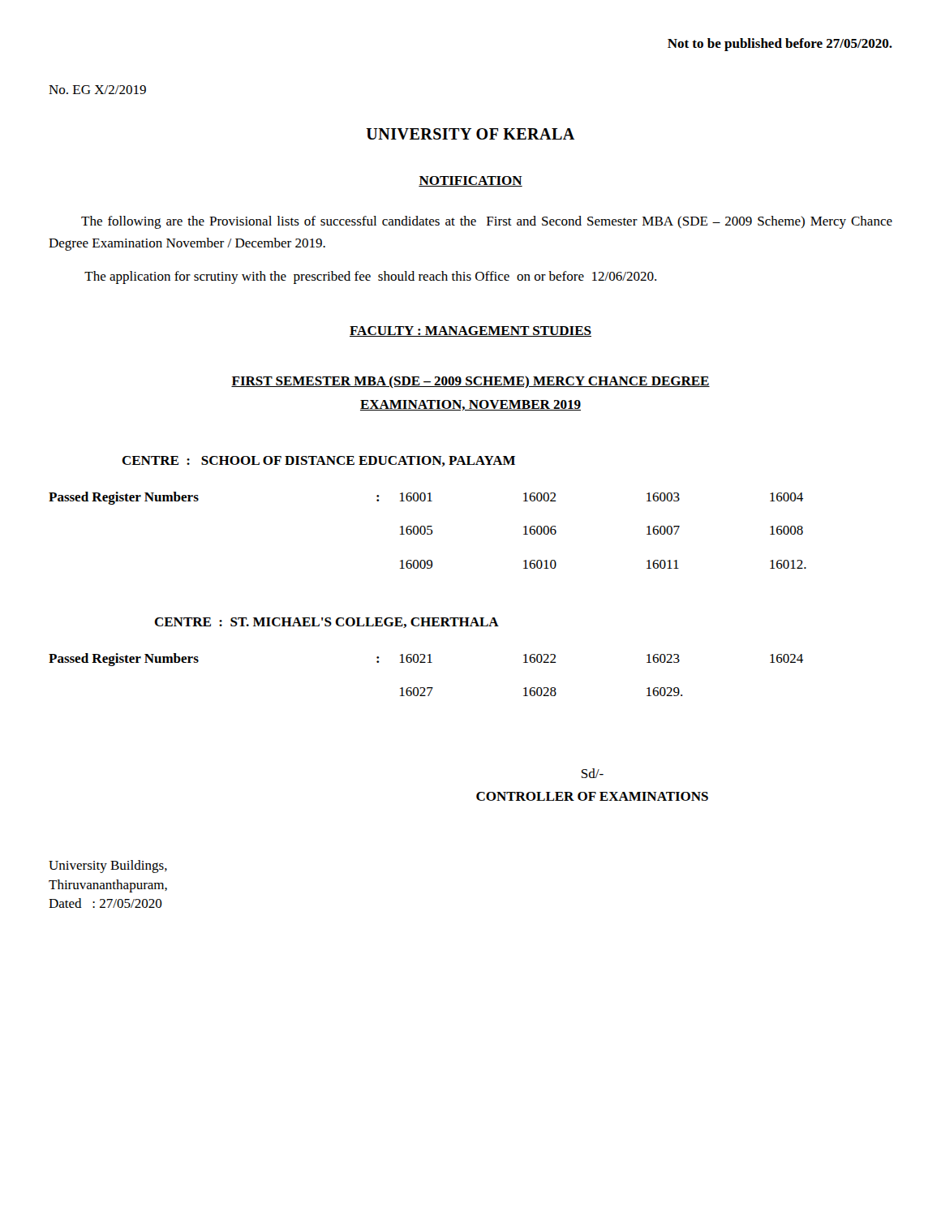Not to be published before 27/05/2020.
No. EG X/2/2019
UNIVERSITY OF KERALA
NOTIFICATION
The following are the Provisional lists of successful candidates at the First and Second Semester MBA (SDE – 2009 Scheme) Mercy Chance Degree Examination November / December 2019.
The application for scrutiny with the prescribed fee should reach this Office on or before 12/06/2020.
FACULTY : MANAGEMENT STUDIES
FIRST SEMESTER MBA (SDE – 2009 SCHEME) MERCY CHANCE DEGREE
EXAMINATION, NOVEMBER 2019
CENTRE : SCHOOL OF DISTANCE EDUCATION, PALAYAM
| Passed Register Numbers | : | 16001 | 16002 | 16003 | 16004 |
| | | 16005 | 16006 | 16007 | 16008 |
| | | 16009 | 16010 | 16011 | 16012. |
CENTRE : ST. MICHAEL'S COLLEGE, CHERTHALA
| Passed Register Numbers | : | 16021 | 16022 | 16023 | 16024 |
| | | 16027 | 16028 | 16029. | |
Sd/-
CONTROLLER OF EXAMINATIONS
University Buildings,
Thiruvananthapuram,
Dated : 27/05/2020